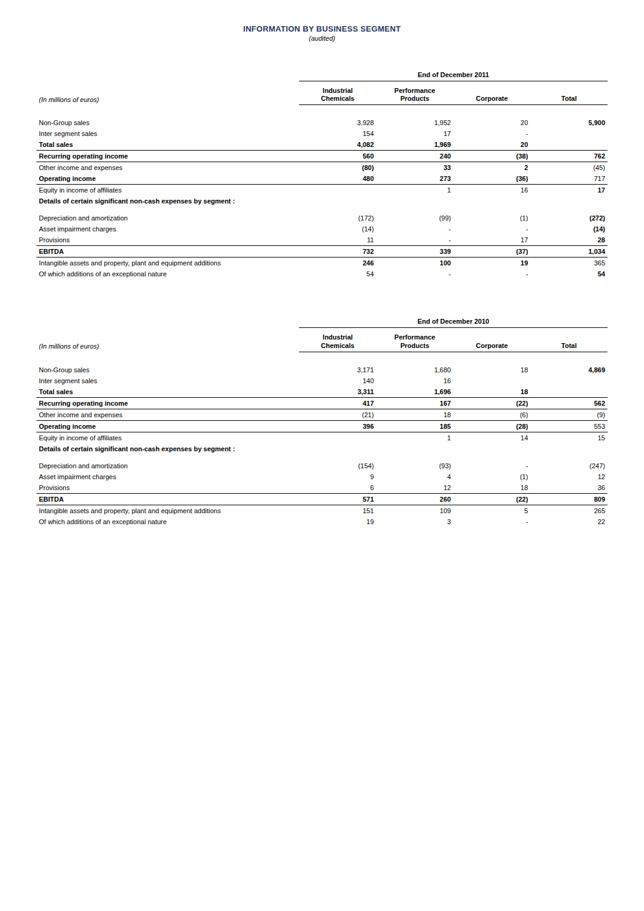INFORMATION BY BUSINESS SEGMENT
(audited)
| | End of December 2011 |
| (In millions of euros) | Industrial Chemicals | Performance Products | Corporate | Total |
| Non-Group sales | 3,928 | 1,952 | 20 | 5,900 |
| Inter segment sales | 154 | 17 | - | |
| Total sales | 4,082 | 1,969 | 20 | |
| Recurring operating income | 560 | 240 | (38) | 762 |
| Other income and expenses | (80) | 33 | 2 | (45) |
| Operating income | 480 | 273 | (36) | 717 |
| Equity in income of affiliates | | 1 | 16 | 17 |
| Details of certain significant non-cash expenses by segment : | | | | |
| Depreciation and amortization | (172) | (99) | (1) | (272) |
| Asset impairment charges | (14) | - | - | (14) |
| Provisions | 11 | - | 17 | 28 |
| EBITDA | 732 | 339 | (37) | 1,034 |
| Intangible assets and property, plant and equipment additions | 246 | 100 | 19 | 365 |
| Of which additions of an exceptional nature | 54 | - | - | 54 |
| | End of December 2010 |
| (In millions of euros) | Industrial Chemicals | Performance Products | Corporate | Total |
| Non-Group sales | 3,171 | 1,680 | 18 | 4,869 |
| Inter segment sales | 140 | 16 | | |
| Total sales | 3,311 | 1,696 | 18 | |
| Recurring operating income | 417 | 167 | (22) | 562 |
| Other income and expenses | (21) | 18 | (6) | (9) |
| Operating income | 396 | 185 | (28) | 553 |
| Equity in income of affiliates | | 1 | 14 | 15 |
| Details of certain significant non-cash expenses by segment : | | | | |
| Depreciation and amortization | (154) | (93) | - | (247) |
| Asset impairment charges | 9 | 4 | (1) | 12 |
| Provisions | 6 | 12 | 18 | 36 |
| EBITDA | 571 | 260 | (22) | 809 |
| Intangible assets and property, plant and equipment additions | 151 | 109 | 5 | 265 |
| Of which additions of an exceptional nature | 19 | 3 | - | 22 |